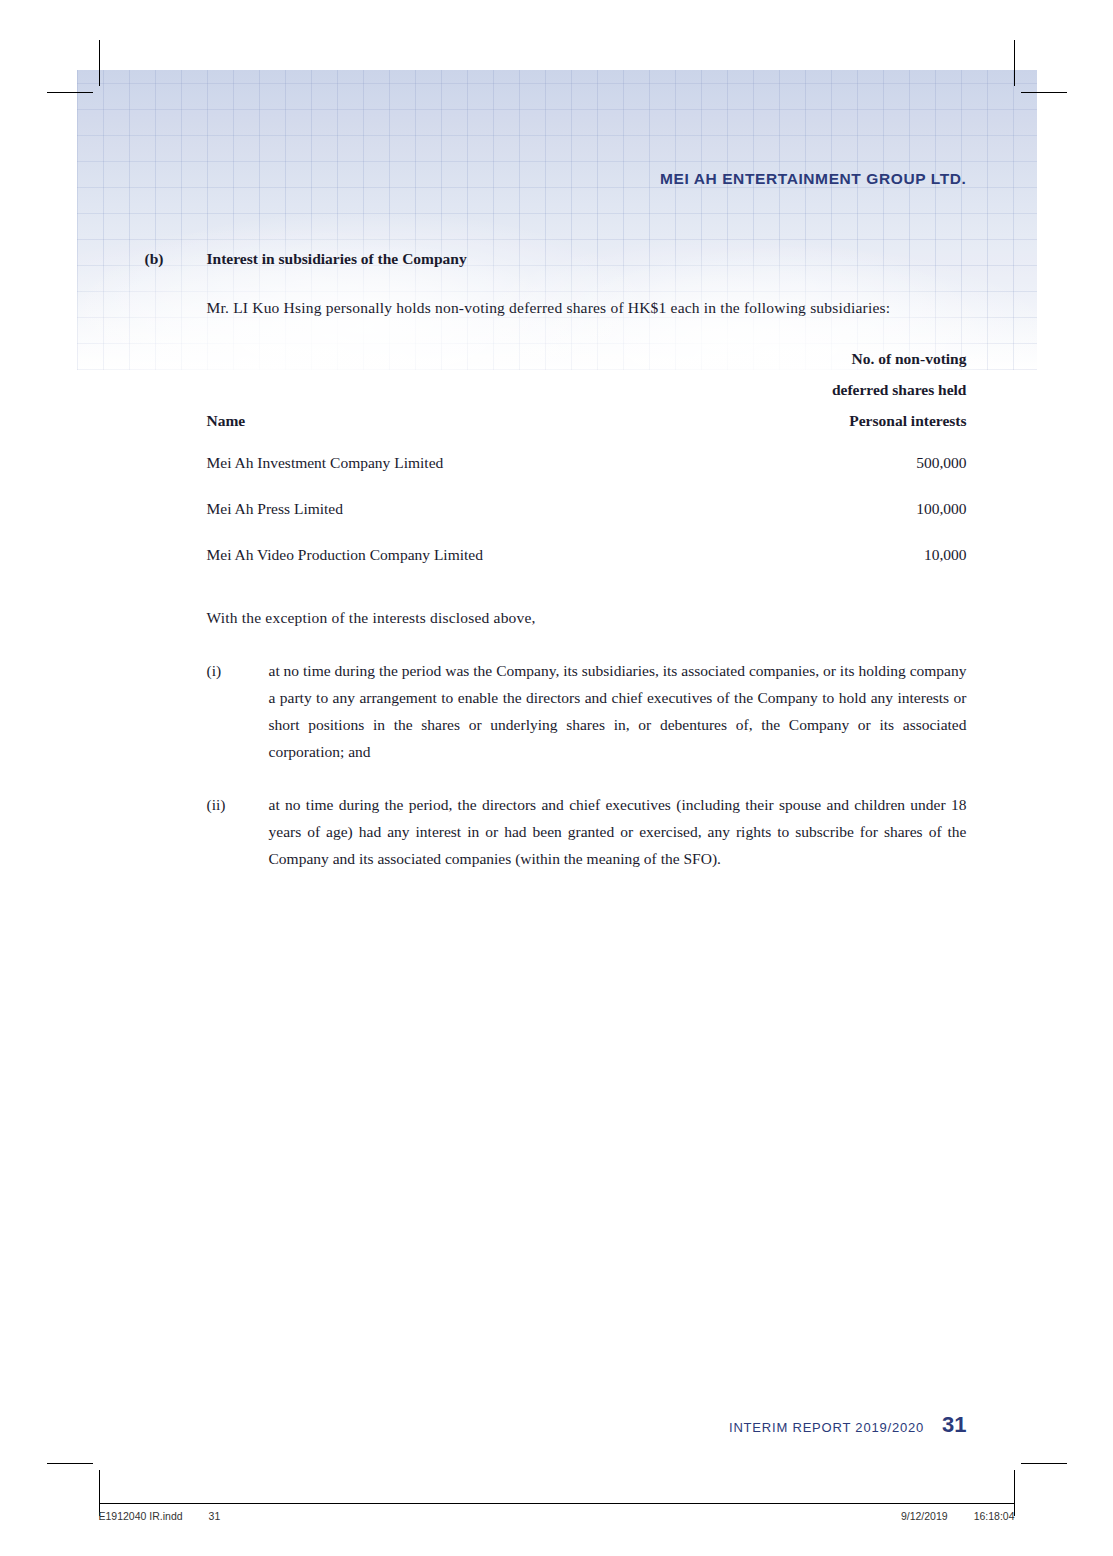MEI AH ENTERTAINMENT GROUP LTD.
(b) Interest in subsidiaries of the Company
Mr. LI Kuo Hsing personally holds non-voting deferred shares of HK$1 each in the following subsidiaries:
| | No. of non-voting |
| --- | --- |
| | deferred shares held |
| Name | Personal interests |
| Mei Ah Investment Company Limited | 500,000 |
| Mei Ah Press Limited | 100,000 |
| Mei Ah Video Production Company Limited | 10,000 |
With the exception of the interests disclosed above,
(i) at no time during the period was the Company, its subsidiaries, its associated companies, or its holding company a party to any arrangement to enable the directors and chief executives of the Company to hold any interests or short positions in the shares or underlying shares in, or debentures of, the Company or its associated corporation; and
(ii) at no time during the period, the directors and chief executives (including their spouse and children under 18 years of age) had any interest in or had been granted or exercised, any rights to subscribe for shares of the Company and its associated companies (within the meaning of the SFO).
INTERIM REPORT 2019/2020
31
E1912040 IR.indd 31
9/12/201916:18:04